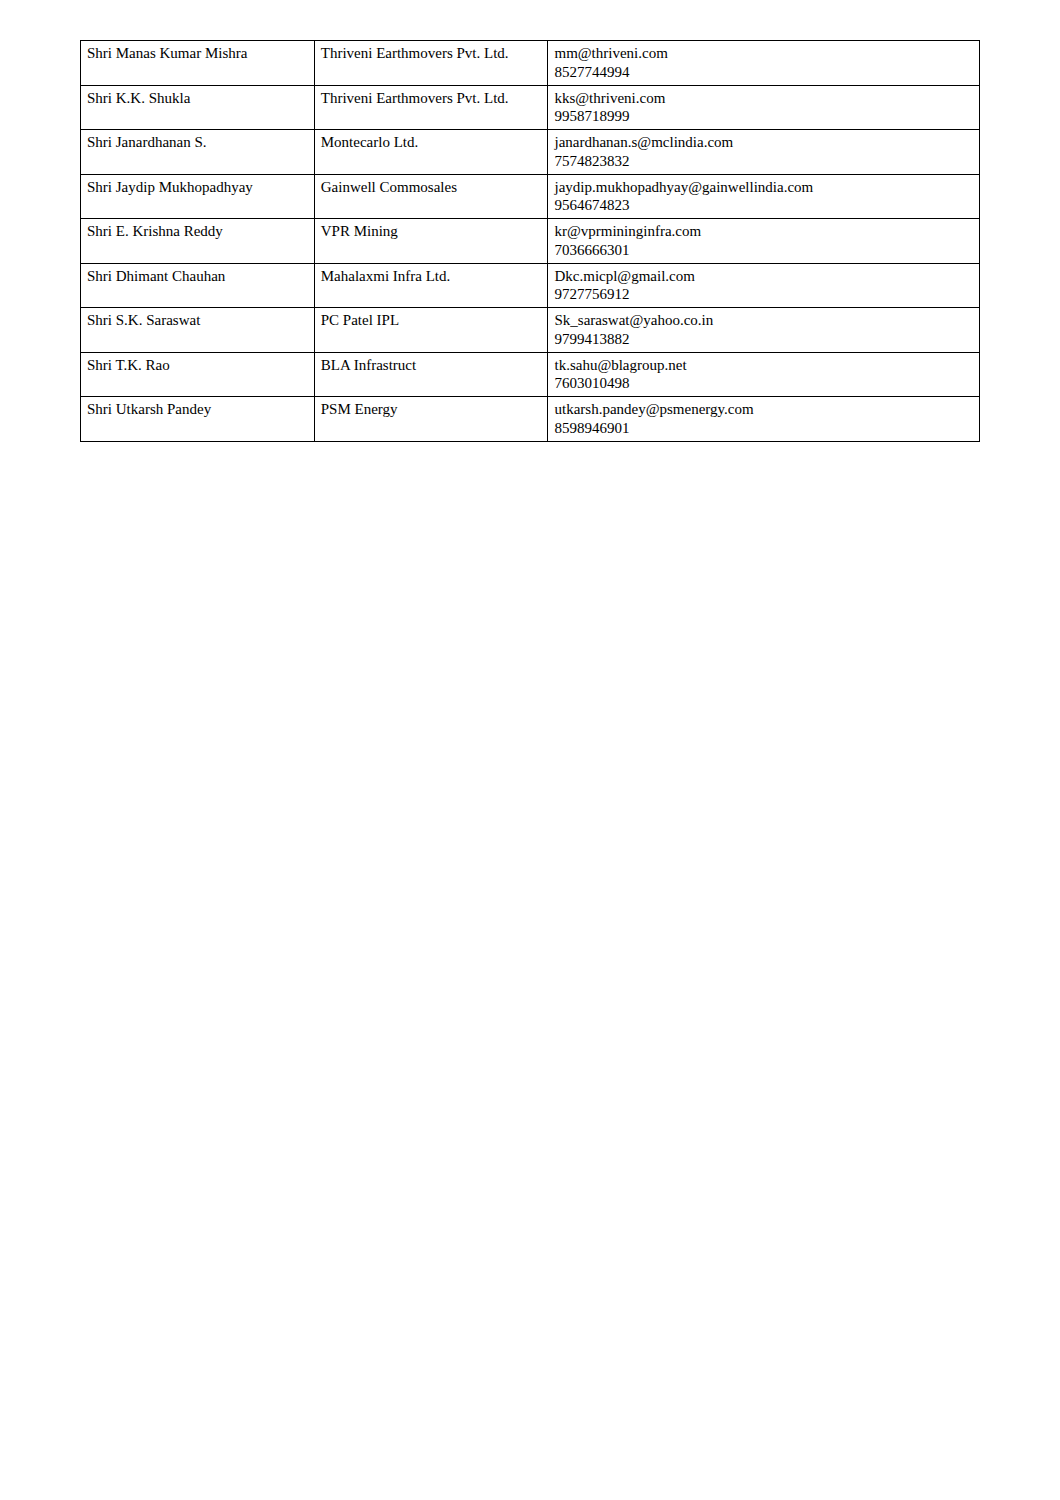| Shri Manas Kumar Mishra | Thriveni Earthmovers Pvt. Ltd. | mm@thriveni.com 8527744994 |
| Shri K.K. Shukla | Thriveni Earthmovers Pvt. Ltd. | kks@thriveni.com 9958718999 |
| Shri Janardhanan S. | Montecarlo Ltd. | janardhanan.s@mclindia.com 7574823832 |
| Shri Jaydip Mukhopadhyay | Gainwell Commosales | jaydip.mukhopadhyay@gainwellindia.com 9564674823 |
| Shri E. Krishna Reddy | VPR Mining | kr@vprmininginfra.com 7036666301 |
| Shri Dhimant Chauhan | Mahalaxmi Infra Ltd. | Dkc.micpl@gmail.com 9727756912 |
| Shri S.K. Saraswat | PC Patel IPL | Sk_saraswat@yahoo.co.in 9799413882 |
| Shri T.K. Rao | BLA Infrastruct | tk.sahu@blagroup.net 7603010498 |
| Shri Utkarsh Pandey | PSM Energy | utkarsh.pandey@psmenergy.com 8598946901 |